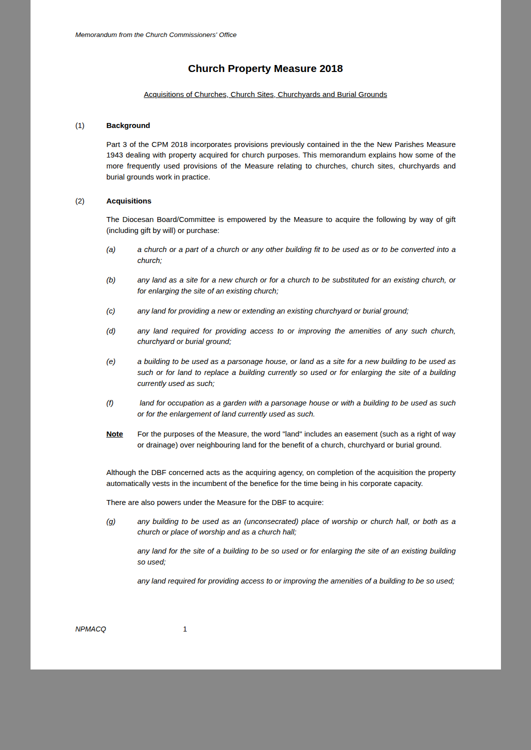Memorandum from the Church Commissioners' Office
Church Property Measure 2018
Acquisitions of Churches, Church Sites, Churchyards and Burial Grounds
(1)
Background
Part 3 of the CPM 2018 incorporates provisions previously contained in the the New Parishes Measure 1943 dealing with property acquired for church purposes. This memorandum explains how some of the more frequently used provisions of the Measure relating to churches, church sites, churchyards and burial grounds work in practice.
(2)
Acquisitions
The Diocesan Board/Committee is empowered by the Measure to acquire the following by way of gift (including gift by will) or purchase:
(a)
a church or a part of a church or any other building fit to be used as or to be converted into a church;
(b)
any land as a site for a new church or for a church to be substituted for an existing church, or for enlarging the site of an existing church;
(c)
any land for providing a new or extending an existing churchyard or burial ground;
(d)
any land required for providing access to or improving the amenities of any such church, churchyard or burial ground;
(e)
a building to be used as a parsonage house, or land as a site for a new building to be used as such or for land to replace a building currently so used or for enlarging the site of a building currently used as such;
(f)
land for occupation as a garden with a parsonage house or with a building to be used as such or for the enlargement of land currently used as such.
Note
For the purposes of the Measure, the word "land" includes an easement (such as a right of way or drainage) over neighbouring land for the benefit of a church, churchyard or burial ground.
Although the DBF concerned acts as the acquiring agency, on completion of the acquisition the property automatically vests in the incumbent of the benefice for the time being in his corporate capacity.
There are also powers under the Measure for the DBF to acquire:
(g)
any building to be used as an (unconsecrated) place of worship or church hall, or both as a church or place of worship and as a church hall;
any land for the site of a building to be so used or for enlarging the site of an existing building so used;
any land required for providing access to or improving the amenities of a building to be so used;
NPMACQ 1